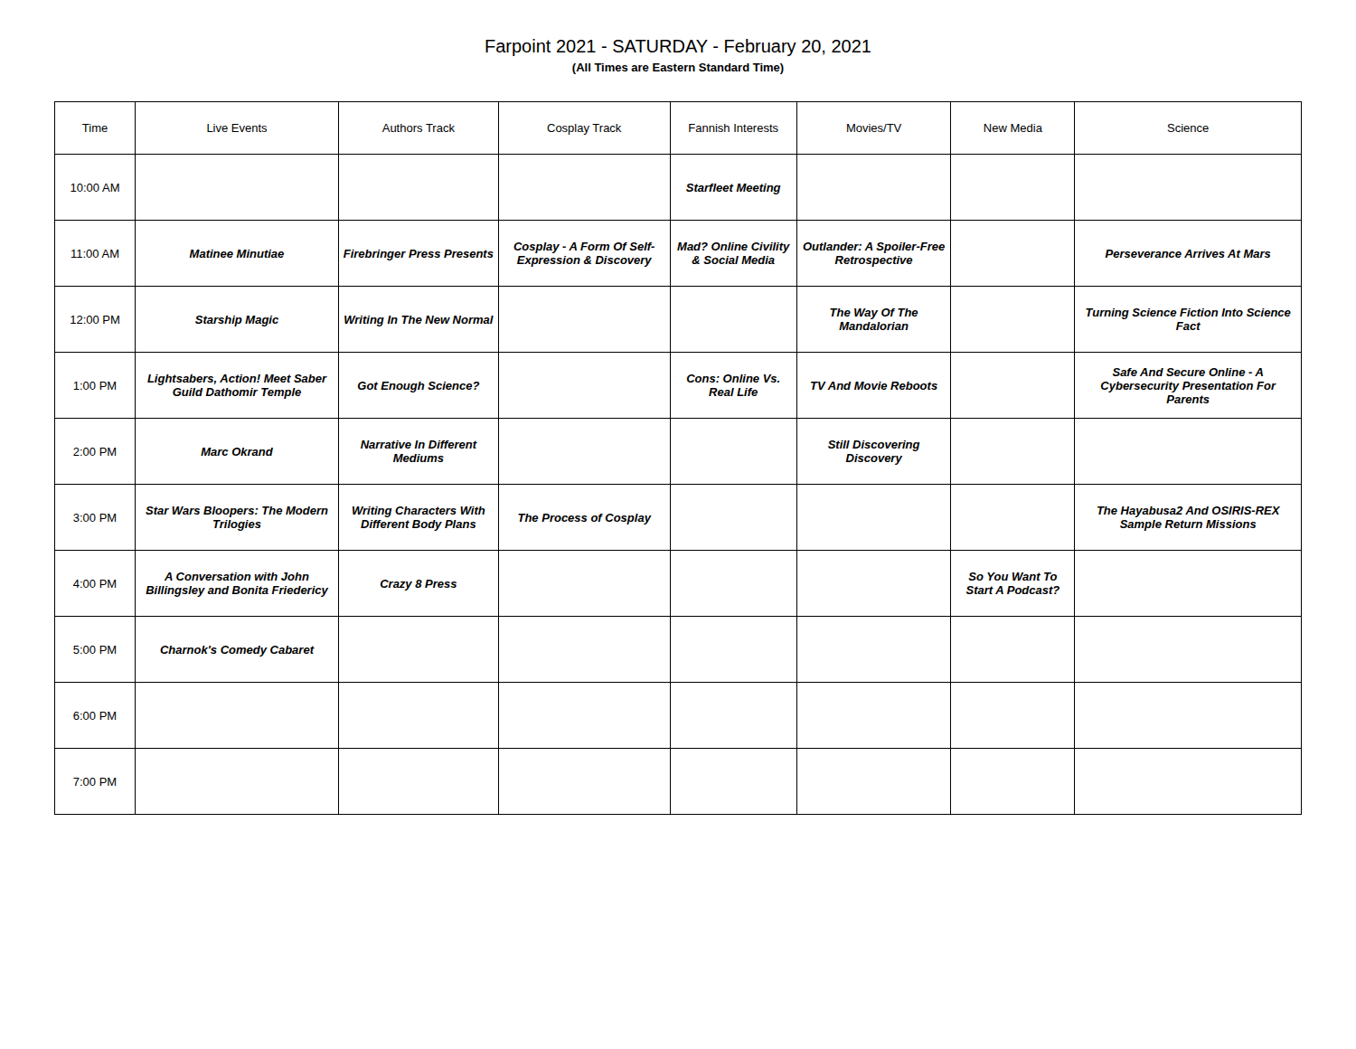Farpoint 2021 - SATURDAY - February 20, 2021
(All Times are Eastern Standard Time)
| Time | Live Events | Authors Track | Cosplay Track | Fannish Interests | Movies/TV | New Media | Science |
| --- | --- | --- | --- | --- | --- | --- | --- |
| 10:00 AM | | | | Starfleet Meeting | | | |
| 11:00 AM | Matinee Minutiae | Firebringer Press Presents | Cosplay - A Form Of Self-Expression & Discovery | Mad? Online Civility & Social Media | Outlander: A Spoiler-Free Retrospective | | Perseverance Arrives At Mars |
| 12:00 PM | Starship Magic | Writing In The New Normal | | | The Way Of The Mandalorian | | Turning Science Fiction Into Science Fact |
| 1:00 PM | Lightsabers, Action! Meet Saber Guild Dathomir Temple | Got Enough Science? | | Cons: Online Vs. Real Life | TV And Movie Reboots | | Safe And Secure Online - A Cybersecurity Presentation For Parents |
| 2:00 PM | Marc Okrand | Narrative In Different Mediums | | | Still Discovering Discovery | | |
| 3:00 PM | Star Wars Bloopers: The Modern Trilogies | Writing Characters With Different Body Plans | The Process of Cosplay | | | | The Hayabusa2 And OSIRIS-REX Sample Return Missions |
| 4:00 PM | A Conversation with John Billingsley and Bonita Friedericy | Crazy 8 Press | | | | So You Want To Start A Podcast? | |
| 5:00 PM | Charnok's Comedy Cabaret | | | | | | |
| 6:00 PM | | | | | | | |
| 7:00 PM | | | | | | | |